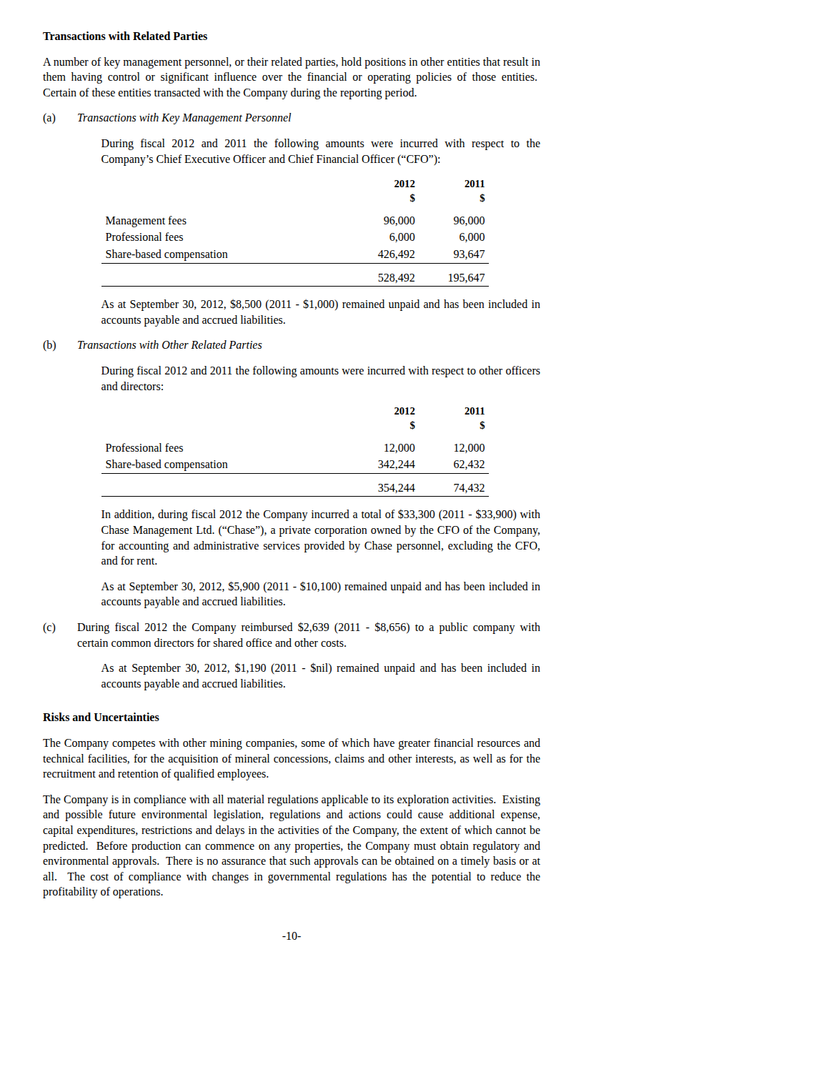Transactions with Related Parties
A number of key management personnel, or their related parties, hold positions in other entities that result in them having control or significant influence over the financial or operating policies of those entities. Certain of these entities transacted with the Company during the reporting period.
(a)
Transactions with Key Management Personnel
During fiscal 2012 and 2011 the following amounts were incurred with respect to the Company’s Chief Executive Officer and Chief Financial Officer (“CFO”):
| | 2012 $ | 2011 $ |
| Management fees | 96,000 | 96,000 |
| Professional fees | 6,000 | 6,000 |
| Share-based compensation | 426,492 | 93,647 |
| | 528,492 | 195,647 |
As at September 30, 2012, $8,500 (2011 - $1,000) remained unpaid and has been included in accounts payable and accrued liabilities.
(b)
Transactions with Other Related Parties
During fiscal 2012 and 2011 the following amounts were incurred with respect to other officers and directors:
| | 2012 $ | 2011 $ |
| Professional fees | 12,000 | 12,000 |
| Share-based compensation | 342,244 | 62,432 |
| | 354,244 | 74,432 |
In addition, during fiscal 2012 the Company incurred a total of $33,300 (2011 - $33,900) with Chase Management Ltd. (“Chase”), a private corporation owned by the CFO of the Company, for accounting and administrative services provided by Chase personnel, excluding the CFO, and for rent.
As at September 30, 2012, $5,900 (2011 - $10,100) remained unpaid and has been included in accounts payable and accrued liabilities.
(c)
During fiscal 2012 the Company reimbursed $2,639 (2011 - $8,656) to a public company with certain common directors for shared office and other costs.
As at September 30, 2012, $1,190 (2011 - $nil) remained unpaid and has been included in accounts payable and accrued liabilities.
Risks and Uncertainties
The Company competes with other mining companies, some of which have greater financial resources and technical facilities, for the acquisition of mineral concessions, claims and other interests, as well as for the recruitment and retention of qualified employees.
The Company is in compliance with all material regulations applicable to its exploration activities. Existing and possible future environmental legislation, regulations and actions could cause additional expense, capital expenditures, restrictions and delays in the activities of the Company, the extent of which cannot be predicted. Before production can commence on any properties, the Company must obtain regulatory and environmental approvals. There is no assurance that such approvals can be obtained on a timely basis or at all. The cost of compliance with changes in governmental regulations has the potential to reduce the profitability of operations.
-10-